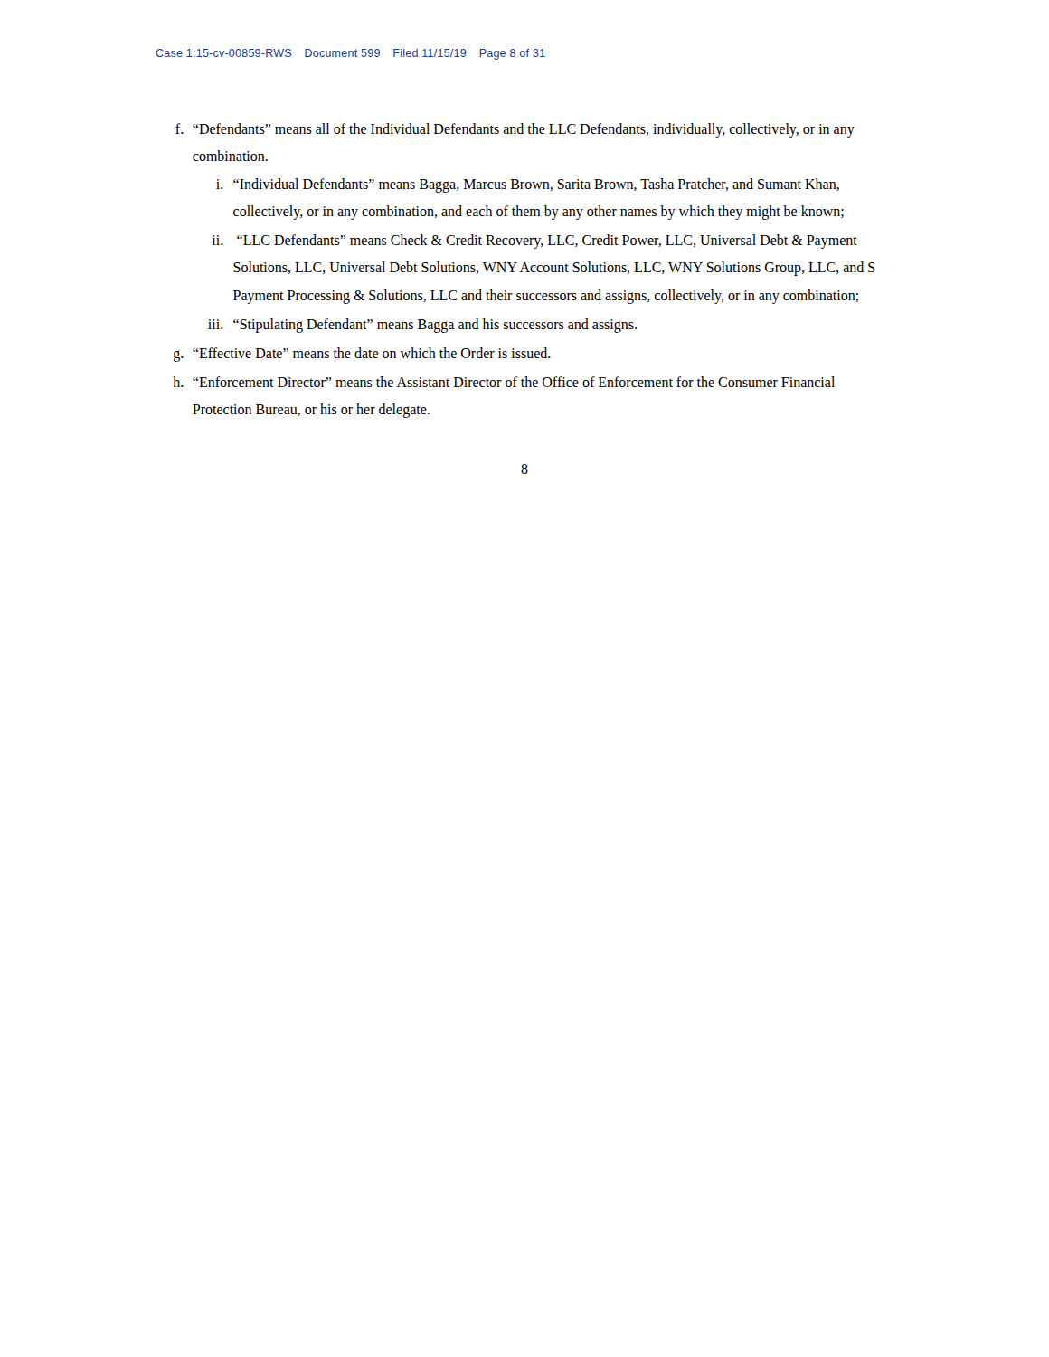Case 1:15-cv-00859-RWS Document 599 Filed 11/15/19 Page 8 of 31
“Defendants” means all of the Individual Defendants and the LLC Defendants, individually, collectively, or in any combination.
“Individual Defendants” means Bagga, Marcus Brown, Sarita Brown, Tasha Pratcher, and Sumant Khan, collectively, or in any combination, and each of them by any other names by which they might be known;
“LLC Defendants” means Check & Credit Recovery, LLC, Credit Power, LLC, Universal Debt & Payment Solutions, LLC, Universal Debt Solutions, WNY Account Solutions, LLC, WNY Solutions Group, LLC, and S Payment Processing & Solutions, LLC and their successors and assigns, collectively, or in any combination;
“Stipulating Defendant” means Bagga and his successors and assigns.
“Effective Date” means the date on which the Order is issued.
“Enforcement Director” means the Assistant Director of the Office of Enforcement for the Consumer Financial Protection Bureau, or his or her delegate.
8